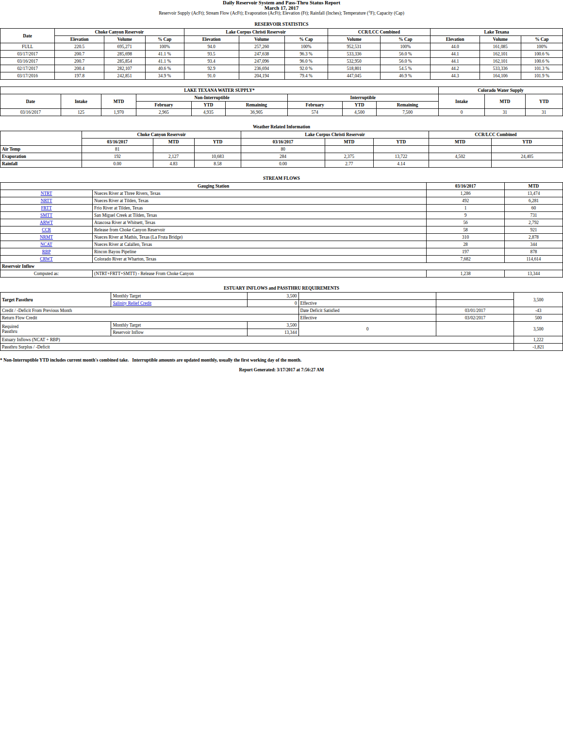Daily Reservoir System and Pass-Thru Status Report
March 17, 2017
Reservoir Supply (AcFt); Stream Flow (AcFt); Evaporation (AcFt); Elevation (Ft); Rainfall (Inches); Temperature (°F); Capacity (Cap)
RESERVOIR STATISTICS
| Date | Choke Canyon Reservoir | Lake Corpus Christi Reservoir | CCR/LCC Combined | Lake Texana |
| --- | --- | --- | --- | --- |
| Elevation | Volume | % Cap | Elevation | Volume | % Cap | Volume | % Cap | Elevation | Volume | % Cap |
| FULL | 220.5 | 695,271 | 100% | 94.0 | 257,260 | 100% | 952,531 | 100% | 44.0 | 161,085 | 100% |
| 03/17/2017 | 200.7 | 285,698 | 41.1 % | 93.5 | 247,638 | 96.3 % | 533,336 | 56.0 % | 44.1 | 162,101 | 100.6 % |
| 03/16/2017 | 200.7 | 285,854 | 41.1 % | 93.4 | 247,096 | 96.0 % | 532,950 | 56.0 % | 44.1 | 162,101 | 100.6 % |
| 02/17/2017 | 200.4 | 282,107 | 40.6 % | 92.9 | 236,694 | 92.0 % | 518,801 | 54.5 % | 44.2 | 533,336 | 101.3 % |
| 03/17/2016 | 197.8 | 242,851 | 34.9 % | 91.0 | 204,194 | 79.4 % | 447,045 | 46.9 % | 44.3 | 164,106 | 101.9 % |
| LAKE TEXANA WATER SUPPLY* | Colorado Water Supply |
| --- | --- |
| Date | Intake | MTD | Non-Interruptible | Interruptible | Intake | MTD | YTD |
| February | YTD | Remaining | February | YTD | Remaining |
| 03/16/2017 | 125 | 1,970 | 2,965 | 4,935 | 36,905 | 574 | 4,500 | 7,500 | 0 | 31 | 31 |
Weather Related Information
| | Choke Canyon Reservoir | Lake Corpus Christi Reservoir | CCR/LCC Combined |
| --- | --- | --- | --- |
| 03/16/2017 | MTD | YTD | 03/16/2017 | MTD | YTD | MTD | YTD |
| Air Temp | 81 | | | 80 | | | | |
| Evaporation | 192 | 2,127 | 10,683 | 284 | 2,375 | 13,722 | 4,502 | 24,405 |
| Rainfall | 0.00 | 4.83 | 8.58 | 0.00 | 2.77 | 4.14 | | |
STREAM FLOWS
| Gauging Station | 03/16/2017 | MTD |
| --- | --- | --- |
| NTRT | Nueces River at Three Rivers, Texas | 1,286 | 13,474 |
| NRTT | Nueces River at Tilden, Texas | 492 | 6,281 |
| FRTT | Frio River at Tilden, Texas | 1 | 60 |
| SMTT | San Miguel Creek at Tilden, Texas | 9 | 731 |
| ARWT | Atascosa River at Whitsett, Texas | 56 | 2,792 |
| CCR | Release from Choke Canyon Reservoir | 58 | 921 |
| NRMT | Nueces River at Mathis, Texas (La Fruta Bridge) | 310 | 2,878 |
| NCAT | Nueces River at Calallen, Texas | 28 | 344 |
| RBP | Rincon Bayou Pipeline | 197 | 878 |
| CRWT | Colorado River at Wharton, Texas | 7,682 | 114,614 |
| Reservoir Inflow |
| Computed as: | (NTRT+FRTT+SMTT) - Release From Choke Canyon | 1,238 | 13,344 |
ESTUARY INFLOWS and PASSTHRU REQUIREMENTS
| Target Passthru | Monthly Target | 3,500 | | | 3,500 |
| Salinity Relief Credit | 0 | Effective | |
| Credit / -Deficit From Previous Month | Date Deficit Satisfied | 03/01/2017 | -43 |
| Return Flow Credit | Effective | 03/02/2017 | 500 |
| Required Passthru | Monthly Target | 3,500 | 0 | | 3,500 |
| Reservoir Inflow | 13,344 |
| Estuary Inflows (NCAT + RBP) | 1,222 |
| Passthru Surplus / -Deficit | -1,821 |
* Non-Interruptible YTD includes current month's combined take. Interruptible amounts are updated monthly, usually the first working day of the month.
Report Generated: 3/17/2017 at 7:56:27 AM